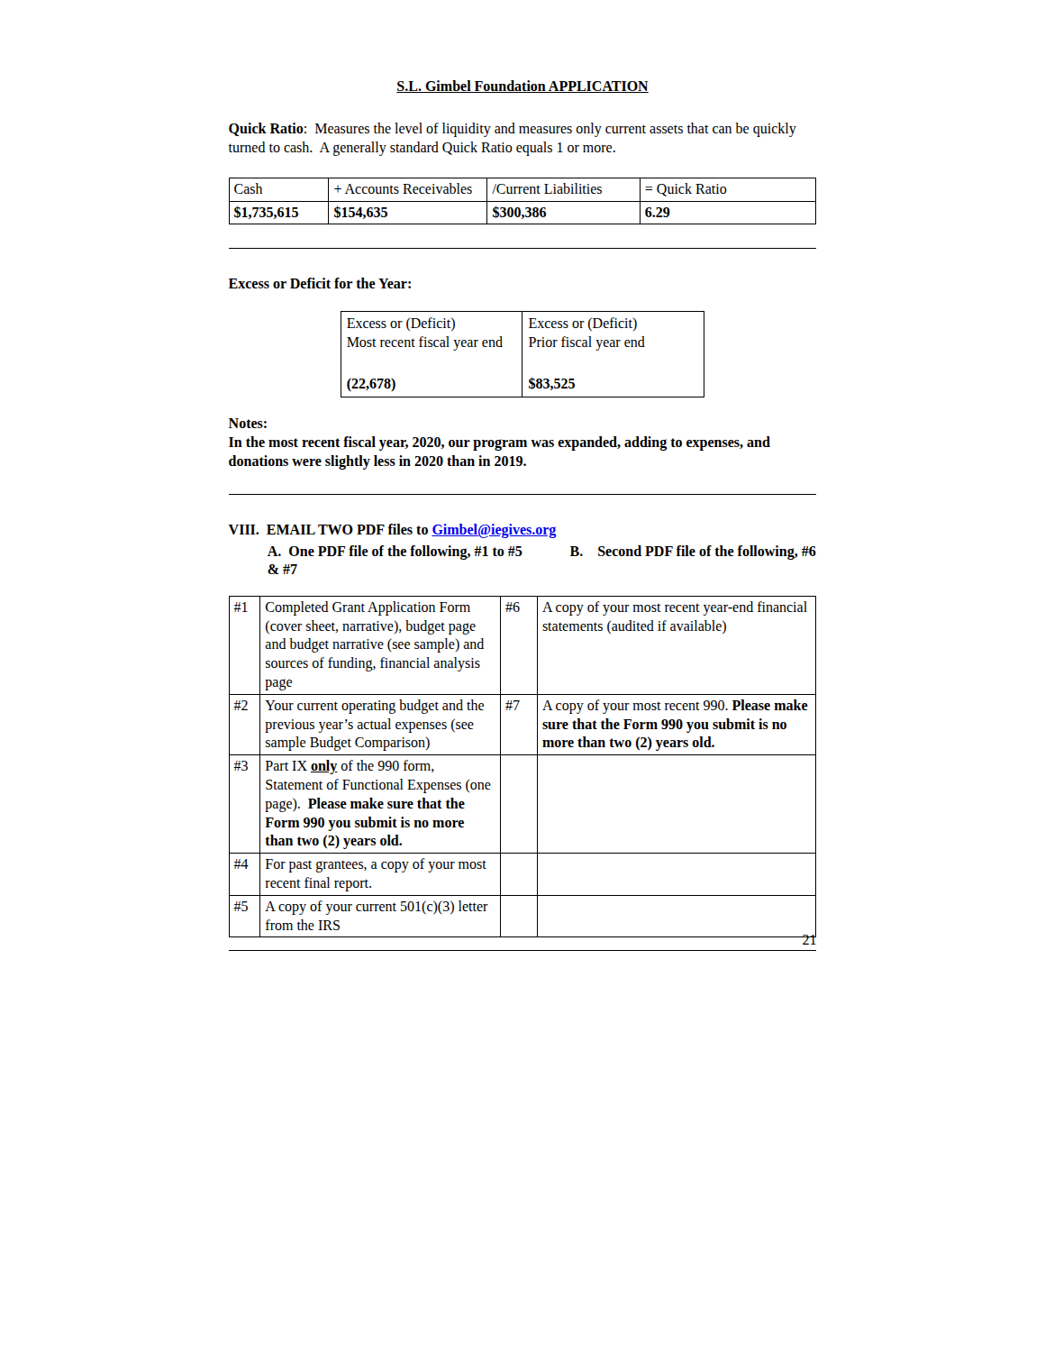S.L. Gimbel Foundation APPLICATION
Quick Ratio: Measures the level of liquidity and measures only current assets that can be quickly turned to cash. A generally standard Quick Ratio equals 1 or more.
| Cash | + Accounts Receivables | /Current Liabilities | = Quick Ratio |
| $1,735,615 | $154,635 | $300,386 | 6.29 |
Excess or Deficit for the Year:
| Excess or (Deficit) Most recent fiscal year end (22,678) | Excess or (Deficit) Prior fiscal year end $83,525 |
Notes:
In the most recent fiscal year, 2020, our program was expanded, adding to expenses, and donations were slightly less in 2020 than in 2019.
VIII. EMAIL TWO PDF files to Gimbel@iegives.org
A. One PDF file of the following, #1 to #5 B. Second PDF file of the following, #6 & #7
| #1 | Completed Grant Application Form (cover sheet, narrative), budget page and budget narrative (see sample) and sources of funding, financial analysis page | #6 | A copy of your most recent year-end financial statements (audited if available) |
| #2 | Your current operating budget and the previous year’s actual expenses (see sample Budget Comparison) | #7 | A copy of your most recent 990. Please make sure that the Form 990 you submit is no more than two (2) years old. |
| #3 | Part IX only of the 990 form, Statement of Functional Expenses (one page). Please make sure that the Form 990 you submit is no more than two (2) years old. | | |
| #4 | For past grantees, a copy of your most recent final report. | | |
| #5 | A copy of your current 501(c)(3) letter from the IRS | | |
21